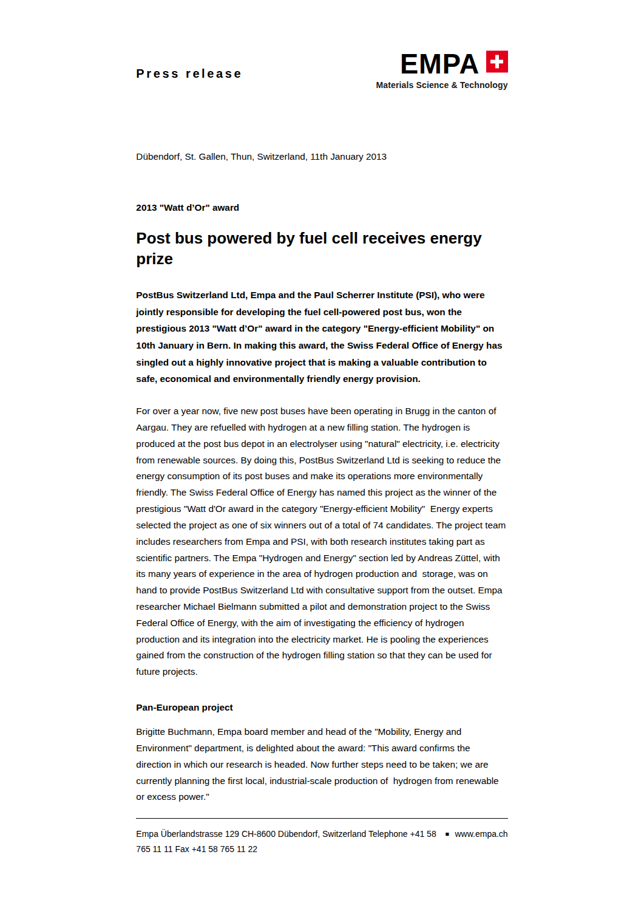Press release
EMPA
Materials Science & Technology
Dübendorf, St. Gallen, Thun, Switzerland, 11th January 2013
2013 "Watt d’Or" award
Post bus powered by fuel cell receives energy prize
PostBus Switzerland Ltd, Empa and the Paul Scherrer Institute (PSI), who were jointly responsible for developing the fuel cell-powered post bus, won the prestigious 2013 "Watt d’Or" award in the category "Energy-efficient Mobility" on 10th January in Bern. In making this award, the Swiss Federal Office of Energy has singled out a highly innovative project that is making a valuable contribution to safe, economical and environmentally friendly energy provision.
For over a year now, five new post buses have been operating in Brugg in the canton of Aargau. They are refuelled with hydrogen at a new filling station. The hydrogen is produced at the post bus depot in an electrolyser using "natural" electricity, i.e. electricity from renewable sources. By doing this, PostBus Switzerland Ltd is seeking to reduce the energy consumption of its post buses and make its operations more environmentally friendly. The Swiss Federal Office of Energy has named this project as the winner of the prestigious "Watt d'Or award in the category "Energy-efficient Mobility" Energy experts selected the project as one of six winners out of a total of 74 candidates. The project team includes researchers from Empa and PSI, with both research institutes taking part as scientific partners. The Empa "Hydrogen and Energy" section led by Andreas Züttel, with its many years of experience in the area of hydrogen production and storage, was on hand to provide PostBus Switzerland Ltd with consultative support from the outset. Empa researcher Michael Bielmann submitted a pilot and demonstration project to the Swiss Federal Office of Energy, with the aim of investigating the efficiency of hydrogen production and its integration into the electricity market. He is pooling the experiences gained from the construction of the hydrogen filling station so that they can be used for future projects.
Pan-European project
Brigitte Buchmann, Empa board member and head of the "Mobility, Energy and Environment" department, is delighted about the award: "This award confirms the direction in which our research is headed. Now further steps need to be taken; we are currently planning the first local, industrial-scale production of hydrogen from renewable or excess power."
Empa Überlandstrasse 129 CH-8600 Dübendorf, Switzerland Telephone +41 58 765 11 11 Fax +41 58 765 11 22
www.empa.ch